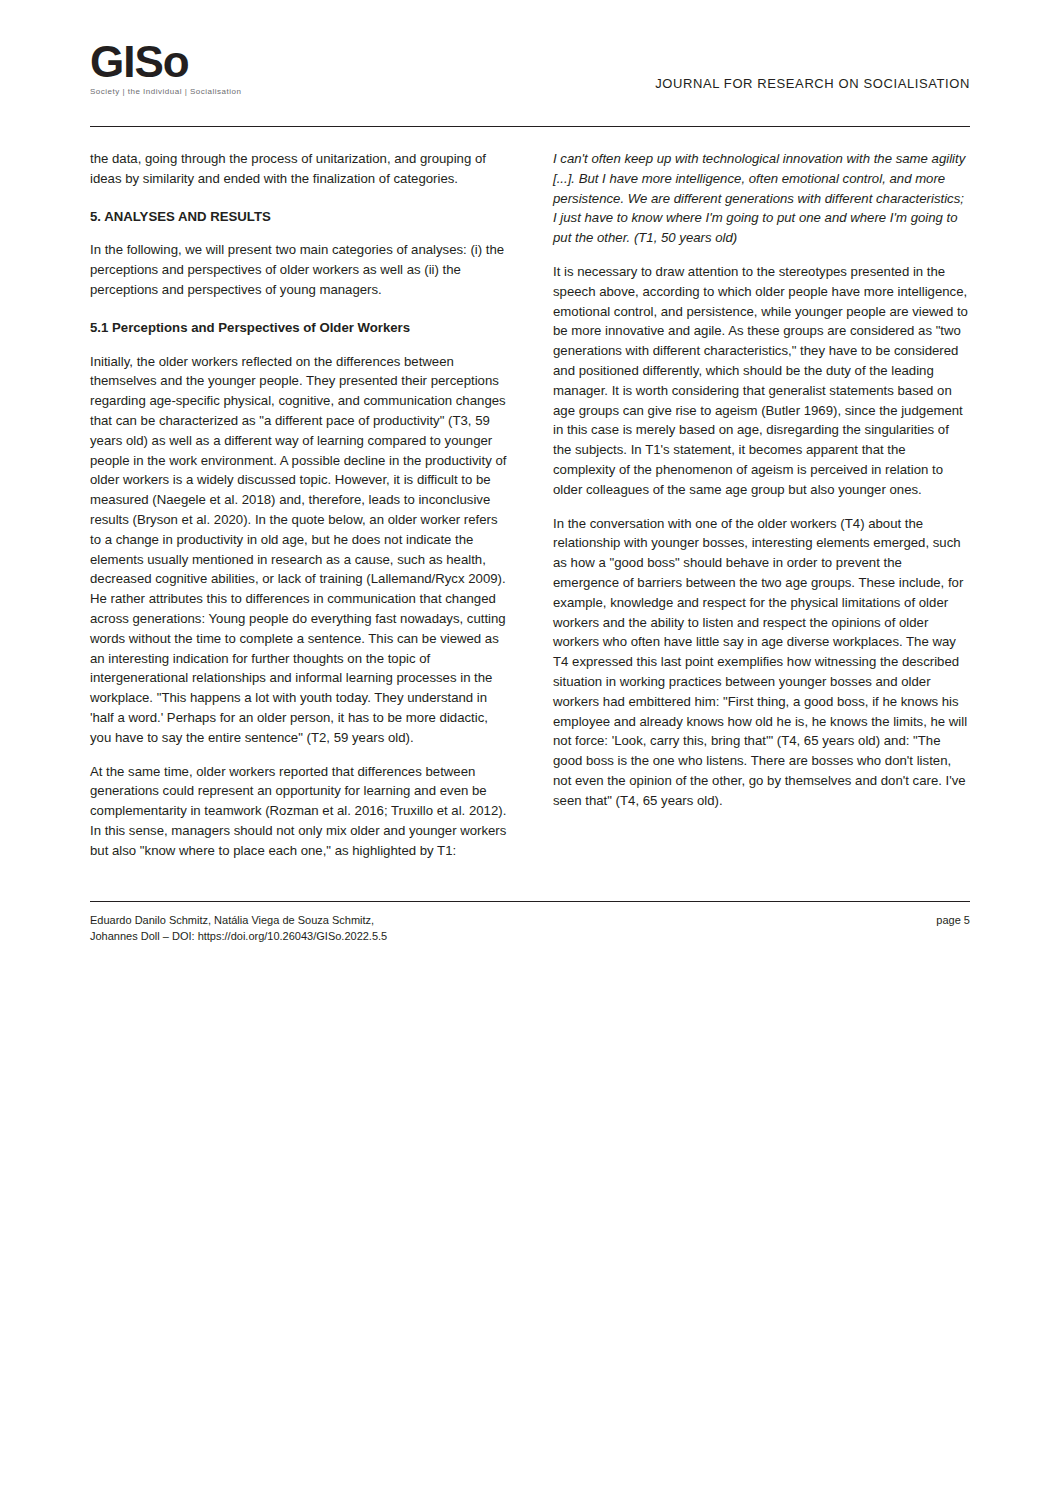GISo
Society | the Individual | Socialisation
Journal for Research on Socialisation
the data, going through the process of unitarization, and grouping of ideas by similarity and ended with the finalization of categories.
5. ANALYSES AND RESULTS
In the following, we will present two main categories of analyses: (i) the perceptions and perspectives of older workers as well as (ii) the perceptions and perspectives of young managers.
5.1 Perceptions and Perspectives of Older Workers
Initially, the older workers reflected on the differences between themselves and the younger people. They presented their perceptions regarding age-specific physical, cognitive, and communication changes that can be characterized as "a different pace of productivity" (T3, 59 years old) as well as a different way of learning compared to younger people in the work environment. A possible decline in the productivity of older workers is a widely discussed topic. However, it is difficult to be measured (Naegele et al. 2018) and, therefore, leads to inconclusive results (Bryson et al. 2020). In the quote below, an older worker refers to a change in productivity in old age, but he does not indicate the elements usually mentioned in research as a cause, such as health, decreased cognitive abilities, or lack of training (Lallemand/Rycx 2009). He rather attributes this to differences in communication that changed across generations: Young people do everything fast nowadays, cutting words without the time to complete a sentence. This can be viewed as an interesting indication for further thoughts on the topic of intergenerational relationships and informal learning processes in the workplace. "This happens a lot with youth today. They understand in 'half a word.' Perhaps for an older person, it has to be more didactic, you have to say the entire sentence" (T2, 59 years old).
At the same time, older workers reported that differences between generations could represent an opportunity for learning and even be complementarity in teamwork (Rozman et al. 2016; Truxillo et al. 2012). In this sense, managers should not only mix older and younger workers but also "know where to place each one," as highlighted by T1:
I can't often keep up with technological innovation with the same agility [...]. But I have more intelligence, often emotional control, and more persistence. We are different generations with different characteristics; I just have to know where I'm going to put one and where I'm going to put the other. (T1, 50 years old)
It is necessary to draw attention to the stereotypes presented in the speech above, according to which older people have more intelligence, emotional control, and persistence, while younger people are viewed to be more innovative and agile. As these groups are considered as "two generations with different characteristics," they have to be considered and positioned differently, which should be the duty of the leading manager. It is worth considering that generalist statements based on age groups can give rise to ageism (Butler 1969), since the judgement in this case is merely based on age, disregarding the singularities of the subjects. In T1's statement, it becomes apparent that the complexity of the phenomenon of ageism is perceived in relation to older colleagues of the same age group but also younger ones.
In the conversation with one of the older workers (T4) about the relationship with younger bosses, interesting elements emerged, such as how a "good boss" should behave in order to prevent the emergence of barriers between the two age groups. These include, for example, knowledge and respect for the physical limitations of older workers and the ability to listen and respect the opinions of older workers who often have little say in age diverse workplaces. The way T4 expressed this last point exemplifies how witnessing the described situation in working practices between younger bosses and older workers had embittered him: "First thing, a good boss, if he knows his employee and already knows how old he is, he knows the limits, he will not force: 'Look, carry this, bring that'" (T4, 65 years old) and: "The good boss is the one who listens. There are bosses who don't listen, not even the opinion of the other, go by themselves and don't care. I've seen that" (T4, 65 years old).
Eduardo Danilo Schmitz, Natália Viega de Souza Schmitz,
Johannes Doll – DOI: https://doi.org/10.26043/GISo.2022.5.5
page 5